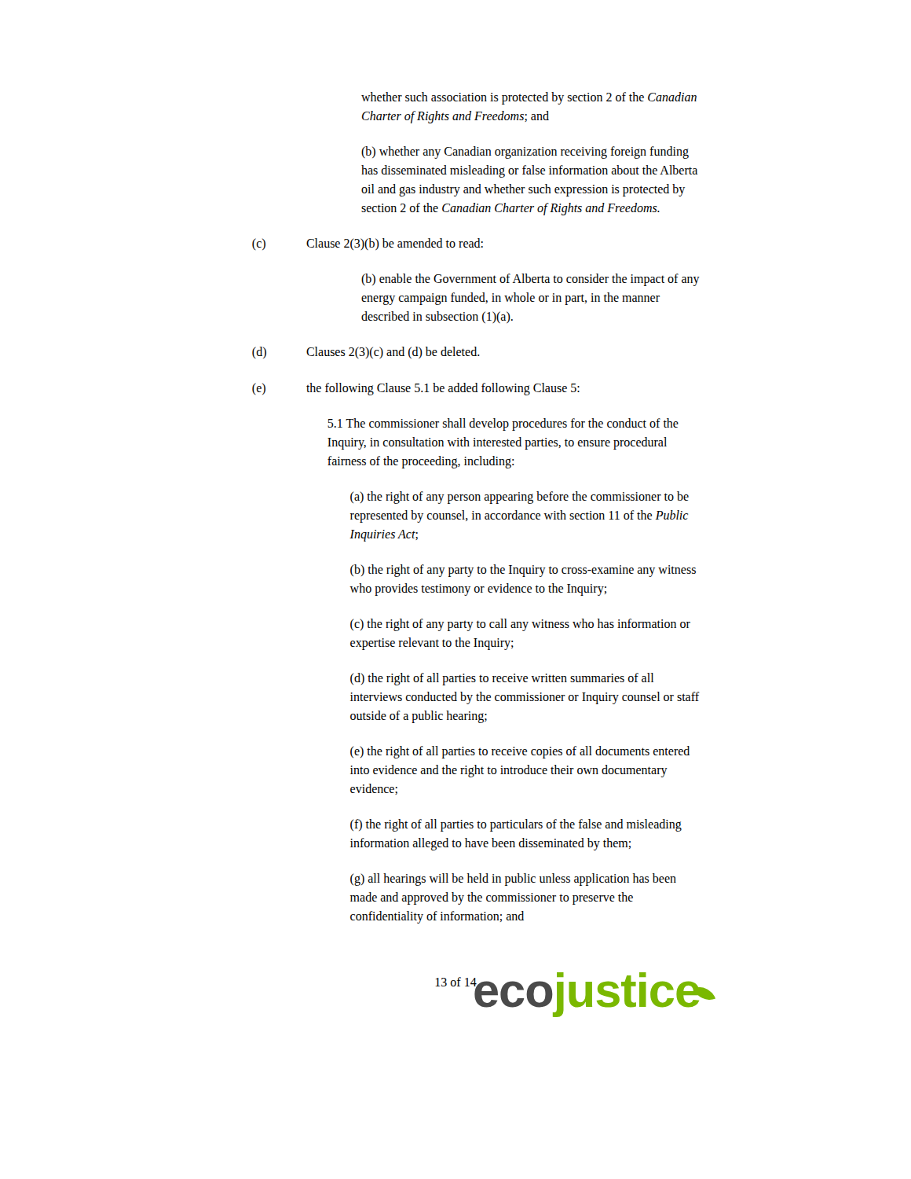whether such association is protected by section 2 of the Canadian Charter of Rights and Freedoms; and
(b) whether any Canadian organization receiving foreign funding has disseminated misleading or false information about the Alberta oil and gas industry and whether such expression is protected by section 2 of the Canadian Charter of Rights and Freedoms.
(c)
Clause 2(3)(b) be amended to read:
(b) enable the Government of Alberta to consider the impact of any energy campaign funded, in whole or in part, in the manner described in subsection (1)(a).
(d)
Clauses 2(3)(c) and (d) be deleted.
(e)
the following Clause 5.1 be added following Clause 5:
5.1 The commissioner shall develop procedures for the conduct of the Inquiry, in consultation with interested parties, to ensure procedural fairness of the proceeding, including:
(a) the right of any person appearing before the commissioner to be represented by counsel, in accordance with section 11 of the Public Inquiries Act;
(b) the right of any party to the Inquiry to cross-examine any witness who provides testimony or evidence to the Inquiry;
(c) the right of any party to call any witness who has information or expertise relevant to the Inquiry;
(d) the right of all parties to receive written summaries of all interviews conducted by the commissioner or Inquiry counsel or staff outside of a public hearing;
(e) the right of all parties to receive copies of all documents entered into evidence and the right to introduce their own documentary evidence;
(f) the right of all parties to particulars of the false and misleading information alleged to have been disseminated by them;
(g) all hearings will be held in public unless application has been made and approved by the commissioner to preserve the confidentiality of information; and
13 of 14
eco justice